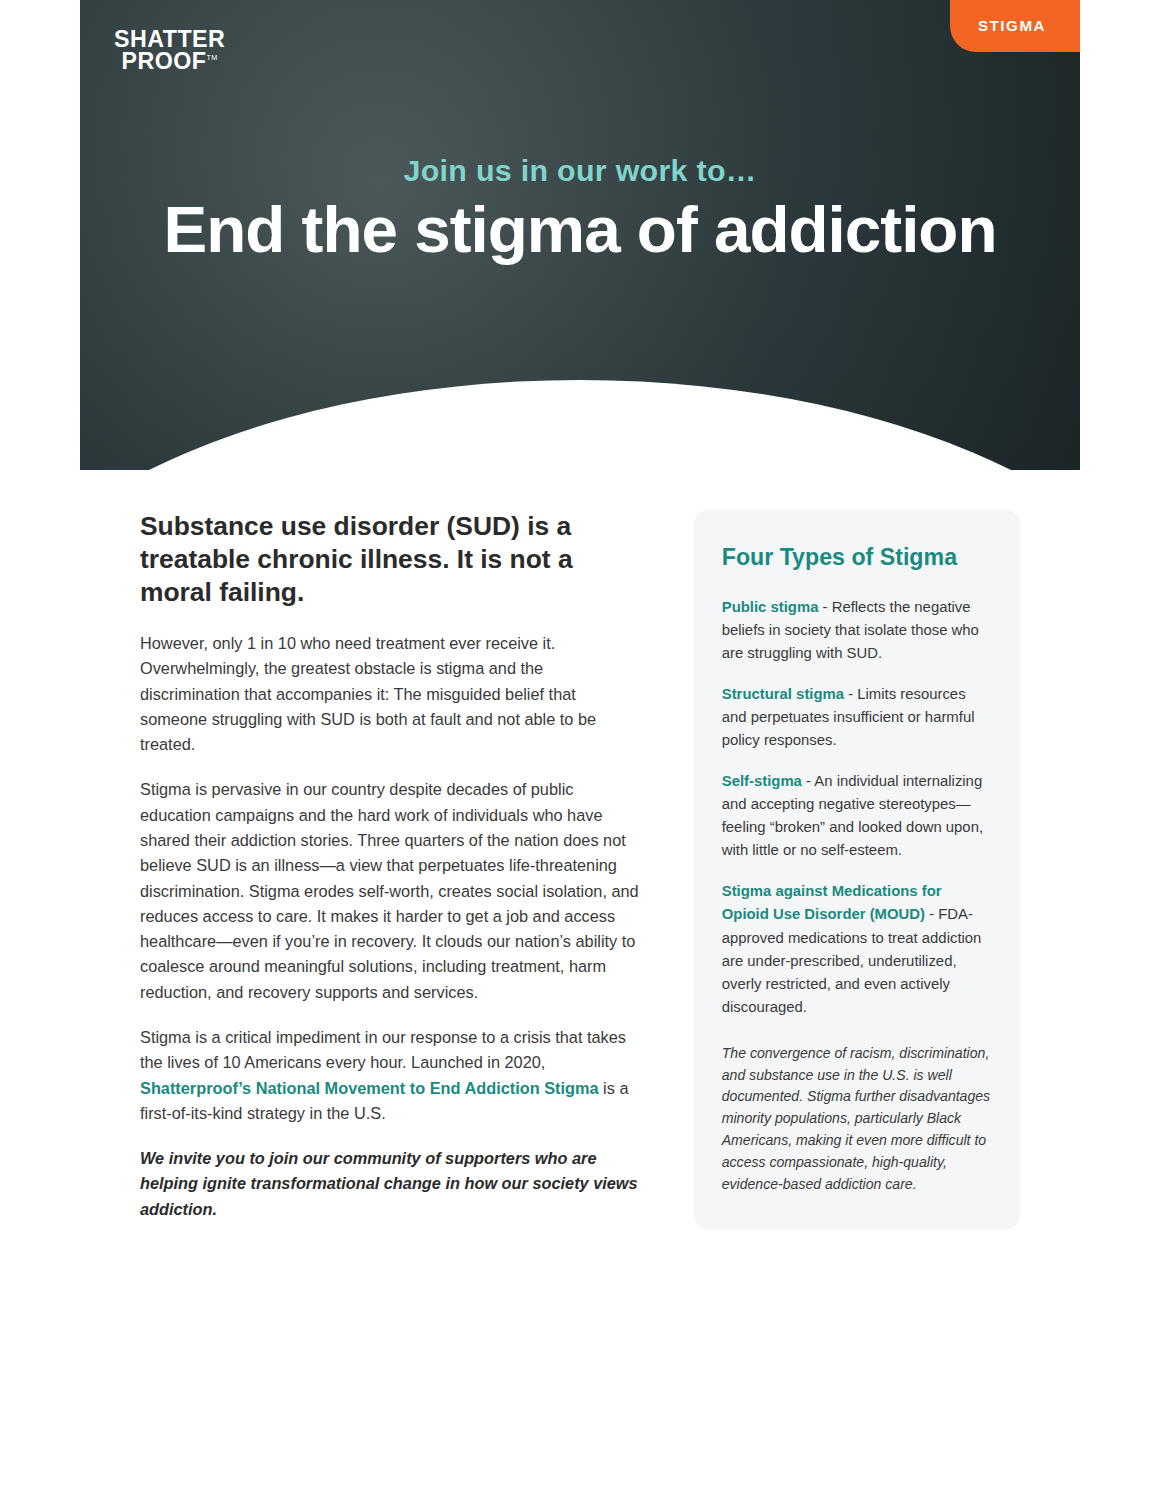Shatter ProofTM
Stigma
Join us in our work to…
End the stigma of addiction
Substance use disorder (SUD) is a treatable chronic illness. It is not a moral failing.
However, only 1 in 10 who need treatment ever receive it. Overwhelmingly, the greatest obstacle is stigma and the discrimination that accompanies it: The misguided belief that someone struggling with SUD is both at fault and not able to be treated.
Stigma is pervasive in our country despite decades of public education campaigns and the hard work of individuals who have shared their addiction stories. Three quarters of the nation does not believe SUD is an illness—a view that perpetuates life-threatening discrimination. Stigma erodes self-worth, creates social isolation, and reduces access to care. It makes it harder to get a job and access healthcare—even if you’re in recovery. It clouds our nation’s ability to coalesce around meaningful solutions, including treatment, harm reduction, and recovery supports and services.
Stigma is a critical impediment in our response to a crisis that takes the lives of 10 Americans every hour. Launched in 2020, Shatterproof’s National Movement to End Addiction Stigma is a first-of-its-kind strategy in the U.S.
We invite you to join our community of supporters who are helping ignite transformational change in how our society views addiction.
Four Types of Stigma
Public stigma - Reflects the negative beliefs in society that isolate those who are struggling with SUD.
Structural stigma - Limits resources and perpetuates insufficient or harmful policy responses.
Self-stigma - An individual internalizing and accepting negative stereotypes—feeling “broken” and looked down upon, with little or no self-esteem.
Stigma against Medications for Opioid Use Disorder (MOUD) - FDA-approved medications to treat addiction are under-prescribed, underutilized, overly restricted, and even actively discouraged.
The convergence of racism, discrimination, and substance use in the U.S. is well documented. Stigma further disadvantages minority populations, particularly Black Americans, making it even more difficult to access compassionate, high-quality, evidence-based addiction care.